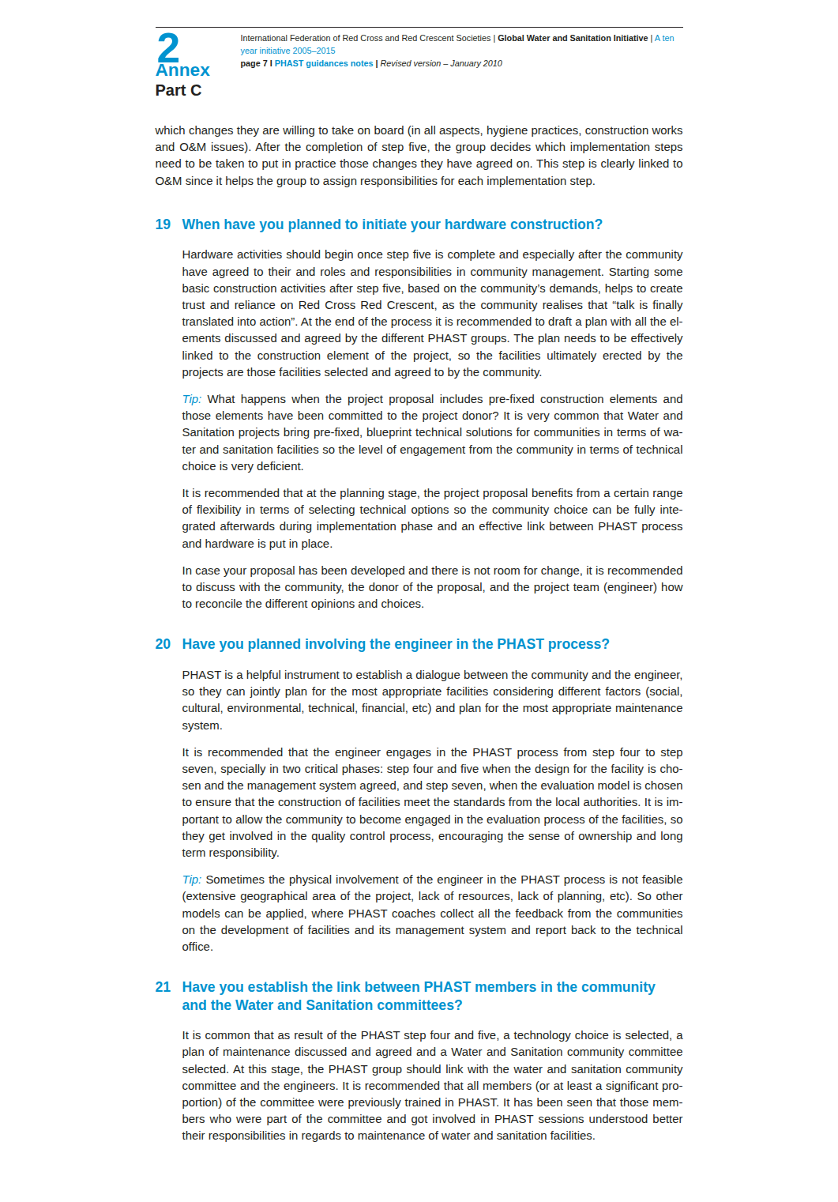2 Annex Part C
International Federation of Red Cross and Red Crescent Societies | Global Water and Sanitation Initiative | A ten year initiative 2005–2015
page 7 I PHAST guidances notes | Revised version – January 2010
which changes they are willing to take on board (in all aspects, hygiene practices, construction works and O&M issues). After the completion of step five, the group decides which implementation steps need to be taken to put in practice those changes they have agreed on. This step is clearly linked to O&M since it helps the group to assign responsibilities for each implementation step.
19 When have you planned to initiate your hardware construction?
Hardware activities should begin once step five is complete and especially after the community have agreed to their and roles and responsibilities in community management. Starting some basic construction activities after step five, based on the community’s demands, helps to create trust and reliance on Red Cross Red Crescent, as the community realises that “talk is finally translated into action”. At the end of the process it is recommended to draft a plan with all the elements discussed and agreed by the different PHAST groups. The plan needs to be effectively linked to the construction element of the project, so the facilities ultimately erected by the projects are those facilities selected and agreed to by the community.
Tip: What happens when the project proposal includes pre-fixed construction elements and those elements have been committed to the project donor? It is very common that Water and Sanitation projects bring pre-fixed, blueprint technical solutions for communities in terms of water and sanitation facilities so the level of engagement from the community in terms of technical choice is very deficient.
It is recommended that at the planning stage, the project proposal benefits from a certain range of flexibility in terms of selecting technical options so the community choice can be fully integrated afterwards during implementation phase and an effective link between PHAST process and hardware is put in place.
In case your proposal has been developed and there is not room for change, it is recommended to discuss with the community, the donor of the proposal, and the project team (engineer) how to reconcile the different opinions and choices.
20 Have you planned involving the engineer in the PHAST process?
PHAST is a helpful instrument to establish a dialogue between the community and the engineer, so they can jointly plan for the most appropriate facilities considering different factors (social, cultural, environmental, technical, financial, etc) and plan for the most appropriate maintenance system.
It is recommended that the engineer engages in the PHAST process from step four to step seven, specially in two critical phases: step four and five when the design for the facility is chosen and the management system agreed, and step seven, when the evaluation model is chosen to ensure that the construction of facilities meet the standards from the local authorities. It is important to allow the community to become engaged in the evaluation process of the facilities, so they get involved in the quality control process, encouraging the sense of ownership and long term responsibility.
Tip: Sometimes the physical involvement of the engineer in the PHAST process is not feasible (extensive geographical area of the project, lack of resources, lack of planning, etc). So other models can be applied, where PHAST coaches collect all the feedback from the communities on the development of facilities and its management system and report back to the technical office.
21 Have you establish the link between PHAST members in the community
and the Water and Sanitation committees?
It is common that as result of the PHAST step four and five, a technology choice is selected, a plan of maintenance discussed and agreed and a Water and Sanitation community committee selected. At this stage, the PHAST group should link with the water and sanitation community committee and the engineers. It is recommended that all members (or at least a significant proportion) of the committee were previously trained in PHAST. It has been seen that those members who were part of the committee and got involved in PHAST sessions understood better their responsibilities in regards to maintenance of water and sanitation facilities.